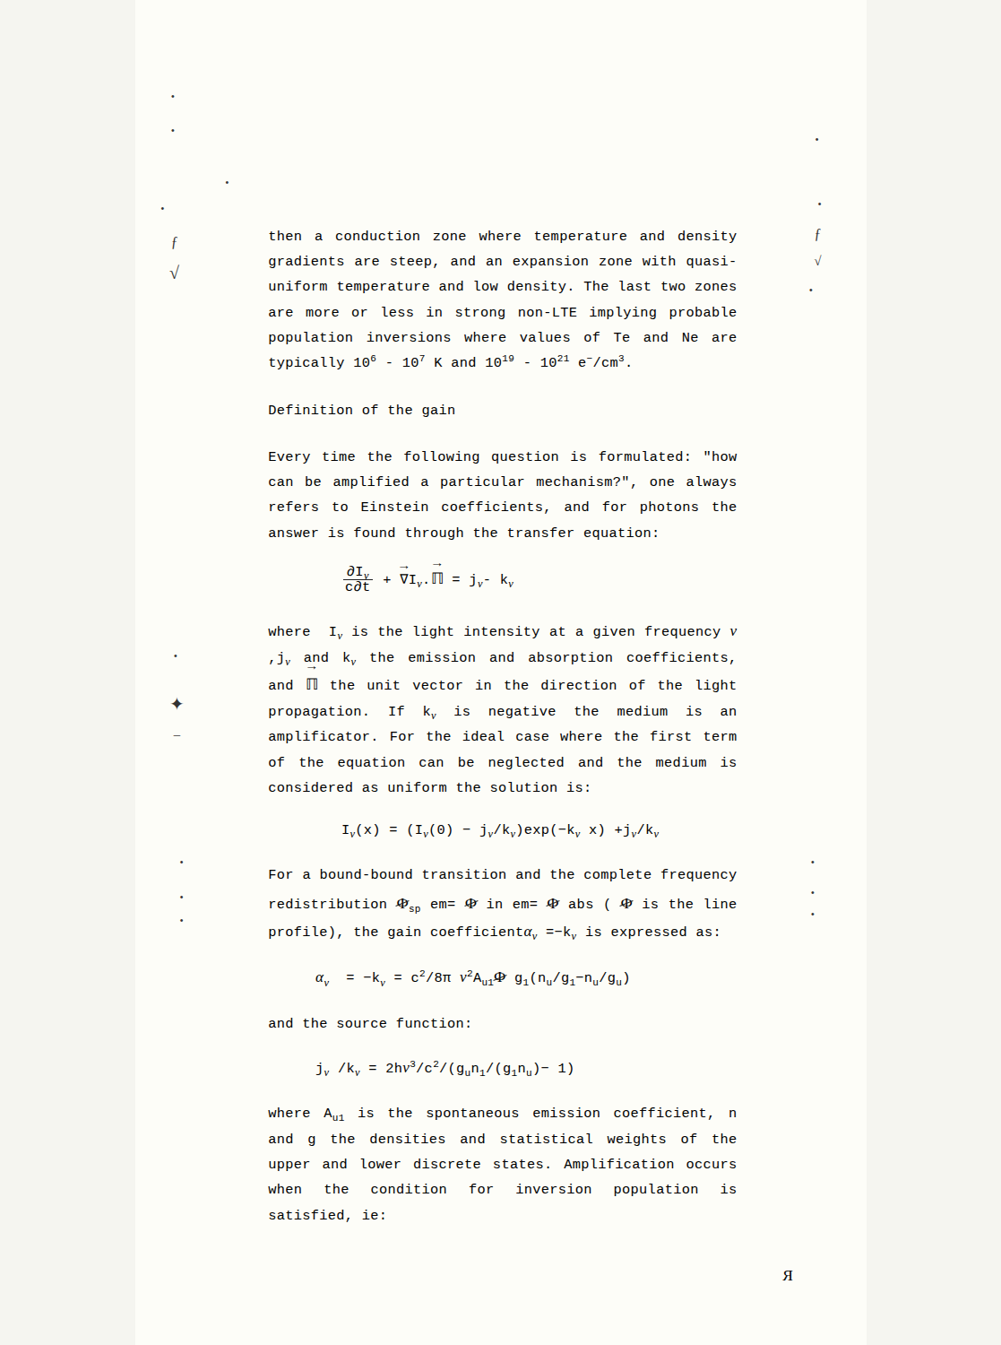• • • ƒ √ • ✦ – • • ƒ √ • • • • • • • •
then a conduction zone where temperature and density gradients are steep, and an expansion zone with quasi-uniform temperature and low density. The last two zones are more or less in strong non-LTE implying probable population inversions where values of Te and Ne are typically 106 - 107 K and 1019 - 1021 e−/cm3.
Definition of the gain
Every time the following question is formulated: "how can be amplified a particular mechanism?", one always refers to Einstein coefficients, and for photons the answer is found through the transfer equation:
∂Iν c∂t + ∇Iν.ℿ = jν- kν
where Iν is the light intensity at a given frequency ν ,jν and kν the emission and absorption coefficients, and ℿ the unit vector in the direction of the light propagation. If kν is negative the medium is an amplificator. For the ideal case where the first term of the equation can be neglected and the medium is considered as uniform the solution is:
Iν(x) = (Iν(0) − jν/kν)exp(−kν x) +jν/kν
For a bound-bound transition and the complete frequency redistribution Φsp em= Φ in em= Φ abs ( Φ is the line profile), the gain coefficientαν =−kν is expressed as:
αν = −kν = c2/8π ν2Au1Φ g1(nu/g1−nu/gu)
and the source function:
jν /kν = 2hν3/c2/(gun1/(g1nu)− 1)
where Au1 is the spontaneous emission coefficient, n and g the densities and statistical weights of the upper and lower discrete states. Amplification occurs when the condition for inversion population is satisfied, ie:
Я